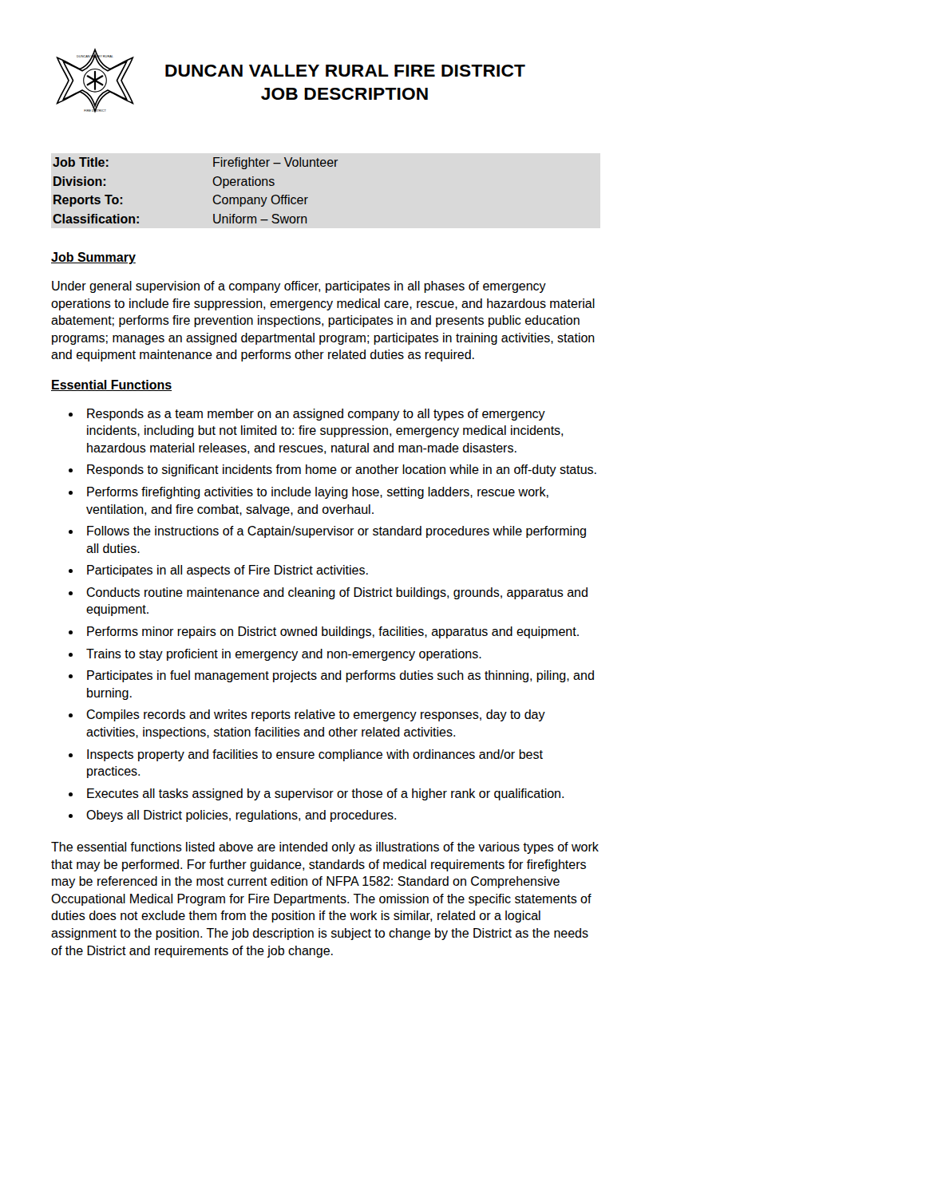DUNCAN VALLEY RURAL FIRE DISTRICT
DUNCAN VALLEY RURAL FIRE DISTRICT
JOB DESCRIPTION
| Job Title: | Firefighter – Volunteer |
| Division: | Operations |
| Reports To: | Company Officer |
| Classification: | Uniform – Sworn |
Job Summary
Under general supervision of a company officer, participates in all phases of emergency operations to include fire suppression, emergency medical care, rescue, and hazardous material abatement; performs fire prevention inspections, participates in and presents public education programs; manages an assigned departmental program; participates in training activities, station and equipment maintenance and performs other related duties as required.
Essential Functions
Responds as a team member on an assigned company to all types of emergency incidents, including but not limited to: fire suppression, emergency medical incidents, hazardous material releases, and rescues, natural and man-made disasters.
Responds to significant incidents from home or another location while in an off-duty status.
Performs firefighting activities to include laying hose, setting ladders, rescue work, ventilation, and fire combat, salvage, and overhaul.
Follows the instructions of a Captain/supervisor or standard procedures while performing all duties.
Participates in all aspects of Fire District activities.
Conducts routine maintenance and cleaning of District buildings, grounds, apparatus and equipment.
Performs minor repairs on District owned buildings, facilities, apparatus and equipment.
Trains to stay proficient in emergency and non-emergency operations.
Participates in fuel management projects and performs duties such as thinning, piling, and burning.
Compiles records and writes reports relative to emergency responses, day to day activities, inspections, station facilities and other related activities.
Inspects property and facilities to ensure compliance with ordinances and/or best practices.
Executes all tasks assigned by a supervisor or those of a higher rank or qualification.
Obeys all District policies, regulations, and procedures.
The essential functions listed above are intended only as illustrations of the various types of work that may be performed. For further guidance, standards of medical requirements for firefighters may be referenced in the most current edition of NFPA 1582: Standard on Comprehensive Occupational Medical Program for Fire Departments. The omission of the specific statements of duties does not exclude them from the position if the work is similar, related or a logical assignment to the position. The job description is subject to change by the District as the needs of the District and requirements of the job change.